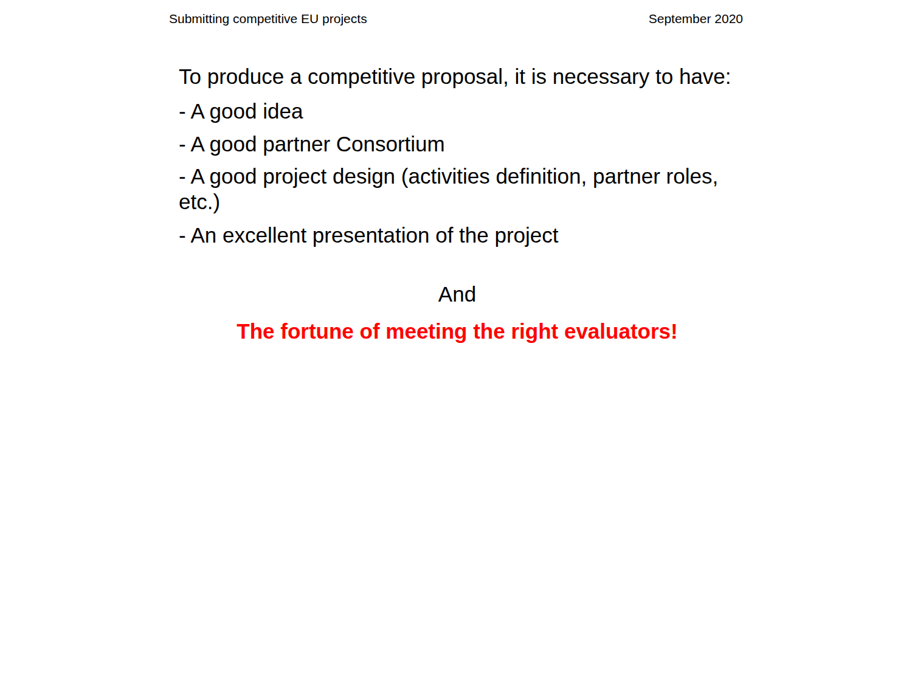Submitting competitive EU projects
September 2020
To produce a competitive proposal, it is necessary to have:
- A good idea
- A good partner Consortium
- A good project design (activities definition, partner roles, etc.)
- An excellent presentation of the project
And
The fortune of meeting the right evaluators!